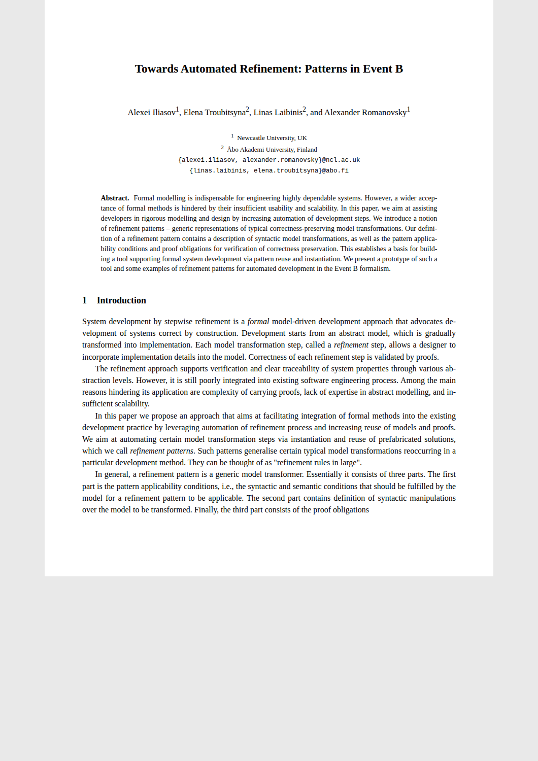Towards Automated Refinement: Patterns in Event B
Alexei Iliasov1, Elena Troubitsyna2, Linas Laibinis2, and Alexander Romanovsky1
1 Newcastle University, UK
2 Åbo Akademi University, Finland
{alexei.iliasov, alexander.romanovsky}@ncl.ac.uk
{linas.laibinis, elena.troubitsyna}@abo.fi
Abstract. Formal modelling is indispensable for engineering highly dependable systems. However, a wider acceptance of formal methods is hindered by their insufficient usability and scalability. In this paper, we aim at assisting developers in rigorous modelling and design by increasing automation of development steps. We introduce a notion of refinement patterns – generic representations of typical correctness-preserving model transformations. Our definition of a refinement pattern contains a description of syntactic model transformations, as well as the pattern applicability conditions and proof obligations for verification of correctness preservation. This establishes a basis for building a tool supporting formal system development via pattern reuse and instantiation. We present a prototype of such a tool and some examples of refinement patterns for automated development in the Event B formalism.
1 Introduction
System development by stepwise refinement is a formal model-driven development approach that advocates development of systems correct by construction. Development starts from an abstract model, which is gradually transformed into implementation. Each model transformation step, called a refinement step, allows a designer to incorporate implementation details into the model. Correctness of each refinement step is validated by proofs.
The refinement approach supports verification and clear traceability of system properties through various abstraction levels. However, it is still poorly integrated into existing software engineering process. Among the main reasons hindering its application are complexity of carrying proofs, lack of expertise in abstract modelling, and insufficient scalability.
In this paper we propose an approach that aims at facilitating integration of formal methods into the existing development practice by leveraging automation of refinement process and increasing reuse of models and proofs. We aim at automating certain model transformation steps via instantiation and reuse of prefabricated solutions, which we call refinement patterns. Such patterns generalise certain typical model transformations reoccurring in a particular development method. They can be thought of as "refinement rules in large".
In general, a refinement pattern is a generic model transformer. Essentially it consists of three parts. The first part is the pattern applicability conditions, i.e., the syntactic and semantic conditions that should be fulfilled by the model for a refinement pattern to be applicable. The second part contains definition of syntactic manipulations over the model to be transformed. Finally, the third part consists of the proof obligations